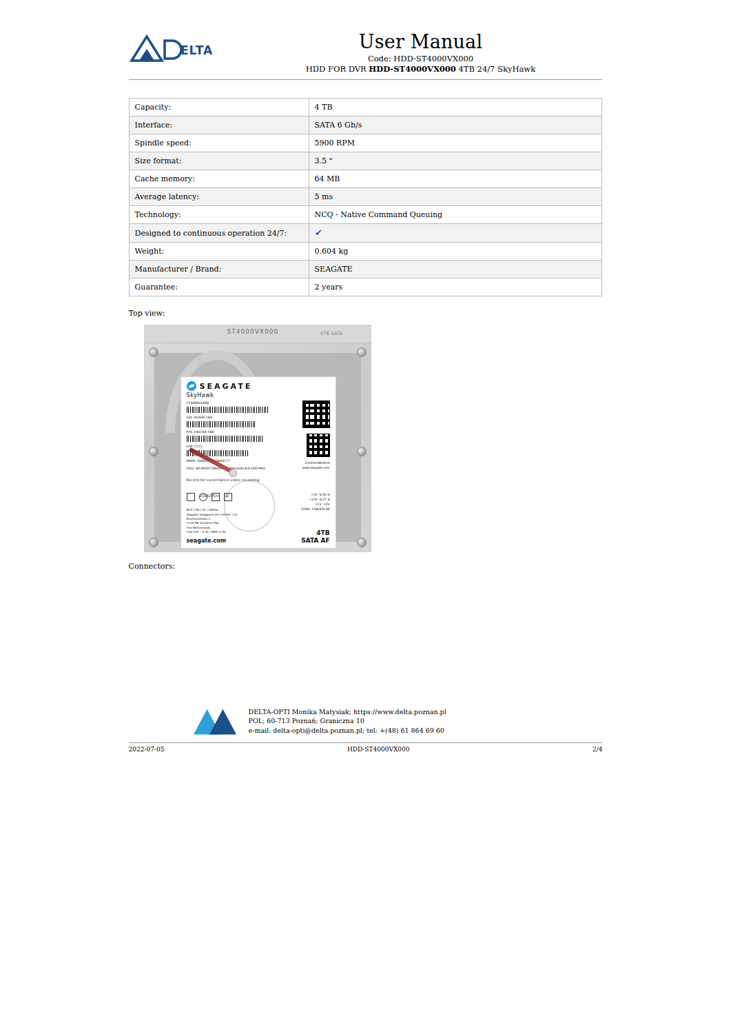ELTA
User Manual
Code: HDD-ST4000VX000
HDD FOR DVR HDD-ST4000VX000 4TB 24/7 SkyHawk
| Capacity: | 4 TB |
| Interface: | SATA 6 Gb/s |
| Spindle speed: | 5900 RPM |
| Size format: | 3.5 " |
| Cache memory: | 64 MB |
| Average latency: | 5 ms |
| Technology: | NCQ - Native Command Queuing |
| Designed to continuous operation 24/7: | ✔ |
| Weight: | 0.604 kg |
| Manufacturer / Brand: | SEAGATE |
| Guarantee: | 2 years |
Top view:
ST4000VX000 4TB SATA
SEAGATE
SkyHawk
ST4000VX000
S/N: W3H4F7A6L
P/N: 2AG166–500
F/W: CV11
WWN: 5000C500B2BA4777
FSID: WCMVDC7REEH5ANNPHCAUELB3LCE87PKG
2105401863910
www.seagate.com
Record for surveillance video recording
D33627 TUV CE
+5V 0.55 A
+12V 0.37 A
11V 12V
CONF: 1GB/P/N 00
MLP / PN / CE / SERIAL
Seagate Singapore Int'l Hd Pte. Ltd
Koolhovenlaan 1,
1119 NB Schiphol–Rijk,
The Netherlands
CAA E25 – 0.35 / NRR–3 (R)
seagate.com 4TB
SATA AF
Connectors:
DELTA-OPTI Monika Matysiak; https://www.delta.poznan.pl
POL; 60-713 Poznań; Graniczna 10
e-mail: delta-opti@delta.poznan.pl; tel: +(48) 61 864 69 60
2022-07-05 HDD-ST4000VX000 2/4